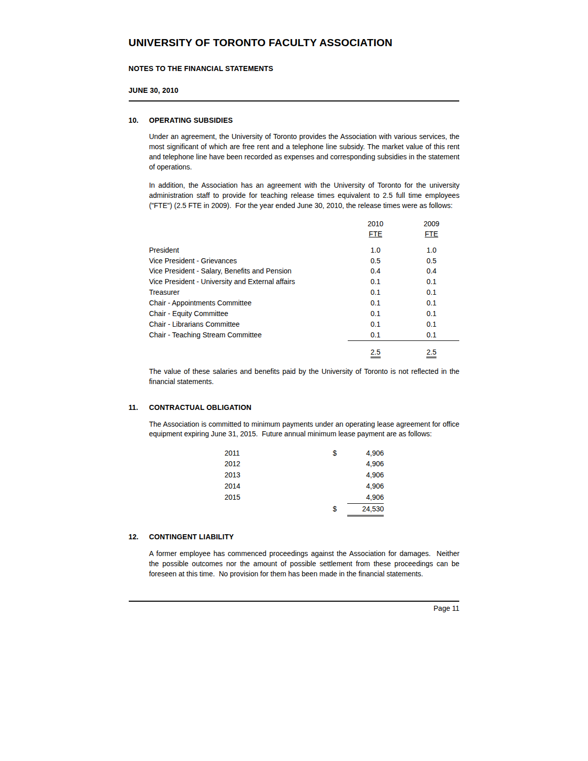UNIVERSITY OF TORONTO FACULTY ASSOCIATION
NOTES TO THE FINANCIAL STATEMENTS
JUNE 30, 2010
10. OPERATING SUBSIDIES
Under an agreement, the University of Toronto provides the Association with various services, the most significant of which are free rent and a telephone line subsidy. The market value of this rent and telephone line have been recorded as expenses and corresponding subsidies in the statement of operations.
In addition, the Association has an agreement with the University of Toronto for the university administration staff to provide for teaching release times equivalent to 2.5 full time employees ("FTE") (2.5 FTE in 2009). For the year ended June 30, 2010, the release times were as follows:
| | 2010 | 2009 |
| --- | --- | --- |
| | FTE | FTE |
| President | 1.0 | 1.0 |
| Vice President - Grievances | 0.5 | 0.5 |
| Vice President - Salary, Benefits and Pension | 0.4 | 0.4 |
| Vice President - University and External affairs | 0.1 | 0.1 |
| Treasurer | 0.1 | 0.1 |
| Chair - Appointments Committee | 0.1 | 0.1 |
| Chair - Equity Committee | 0.1 | 0.1 |
| Chair - Librarians Committee | 0.1 | 0.1 |
| Chair - Teaching Stream Committee | 0.1 | 0.1 |
| | 2.5 | 2.5 |
The value of these salaries and benefits paid by the University of Toronto is not reflected in the financial statements.
11. CONTRACTUAL OBLIGATION
The Association is committed to minimum payments under an operating lease agreement for office equipment expiring June 31, 2015. Future annual minimum lease payment are as follows:
| 2011 | $ | 4,906 |
| 2012 | | 4,906 |
| 2013 | | 4,906 |
| 2014 | | 4,906 |
| 2015 | | 4,906 |
| | $ | 24,530 |
12. CONTINGENT LIABILITY
A former employee has commenced proceedings against the Association for damages. Neither the possible outcomes nor the amount of possible settlement from these proceedings can be foreseen at this time. No provision for them has been made in the financial statements.
Page 11